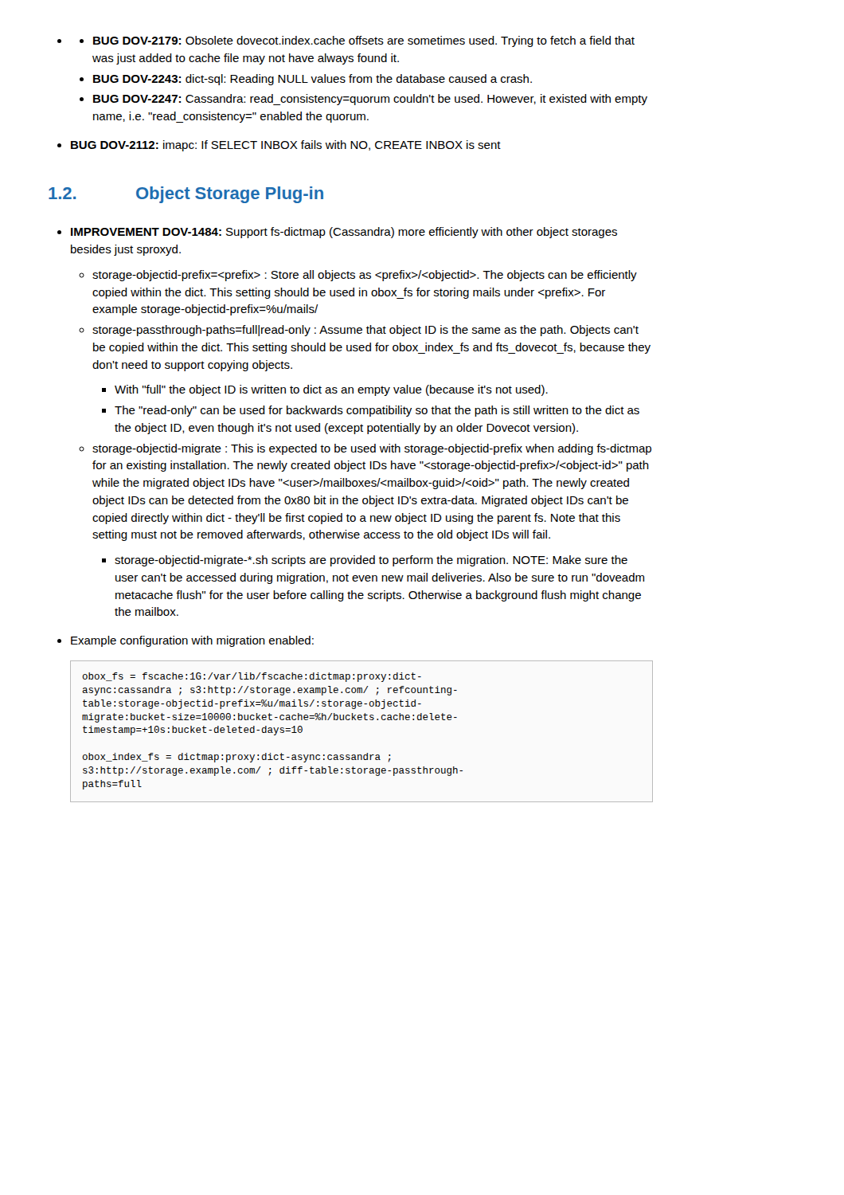BUG DOV-2179: Obsolete dovecot.index.cache offsets are sometimes used. Trying to fetch a field that was just added to cache file may not have always found it.
BUG DOV-2243: dict-sql: Reading NULL values from the database caused a crash.
BUG DOV-2247: Cassandra: read_consistency=quorum couldn't be used. However, it existed with empty name, i.e. "read_consistency=" enabled the quorum.
BUG DOV-2112: imapc: If SELECT INBOX fails with NO, CREATE INBOX is sent
1.2. Object Storage Plug-in
IMPROVEMENT DOV-1484: Support fs-dictmap (Cassandra) more efficiently with other object storages besides just sproxyd.
storage-objectid-prefix=<prefix> : Store all objects as <prefix>/<objectid>. The objects can be efficiently copied within the dict. This setting should be used in obox_fs for storing mails under <prefix>. For example storage-objectid-prefix=%u/mails/
storage-passthrough-paths=full|read-only : Assume that object ID is the same as the path. Objects can't be copied within the dict. This setting should be used for obox_index_fs and fts_dovecot_fs, because they don't need to support copying objects.
With "full" the object ID is written to dict as an empty value (because it's not used).
The "read-only" can be used for backwards compatibility so that the path is still written to the dict as the object ID, even though it's not used (except potentially by an older Dovecot version).
storage-objectid-migrate : This is expected to be used with storage-objectid-prefix when adding fs-dictmap for an existing installation. The newly created object IDs have "<storage-objectid-prefix>/<object-id>" path while the migrated object IDs have "<user>/mailboxes/<mailbox-guid>/<oid>" path. The newly created object IDs can be detected from the 0x80 bit in the object ID's extra-data. Migrated object IDs can't be copied directly within dict - they'll be first copied to a new object ID using the parent fs. Note that this setting must not be removed afterwards, otherwise access to the old object IDs will fail.
storage-objectid-migrate-*.sh scripts are provided to perform the migration. NOTE: Make sure the user can't be accessed during migration, not even new mail deliveries. Also be sure to run "doveadm metacache flush" for the user before calling the scripts. Otherwise a background flush might change the mailbox.
Example configuration with migration enabled:
obox_fs = fscache:1G:/var/lib/fscache:dictmap:proxy:dict-
async:cassandra ; s3:http://storage.example.com/ ; refcounting-
table:storage-objectid-prefix=%u/mails/:storage-objectid-
migrate:bucket-size=10000:bucket-cache=%h/buckets.cache:delete-
timestamp=+10s:bucket-deleted-days=10

obox_index_fs = dictmap:proxy:dict-async:cassandra ;
s3:http://storage.example.com/ ; diff-table:storage-passthrough-
paths=full